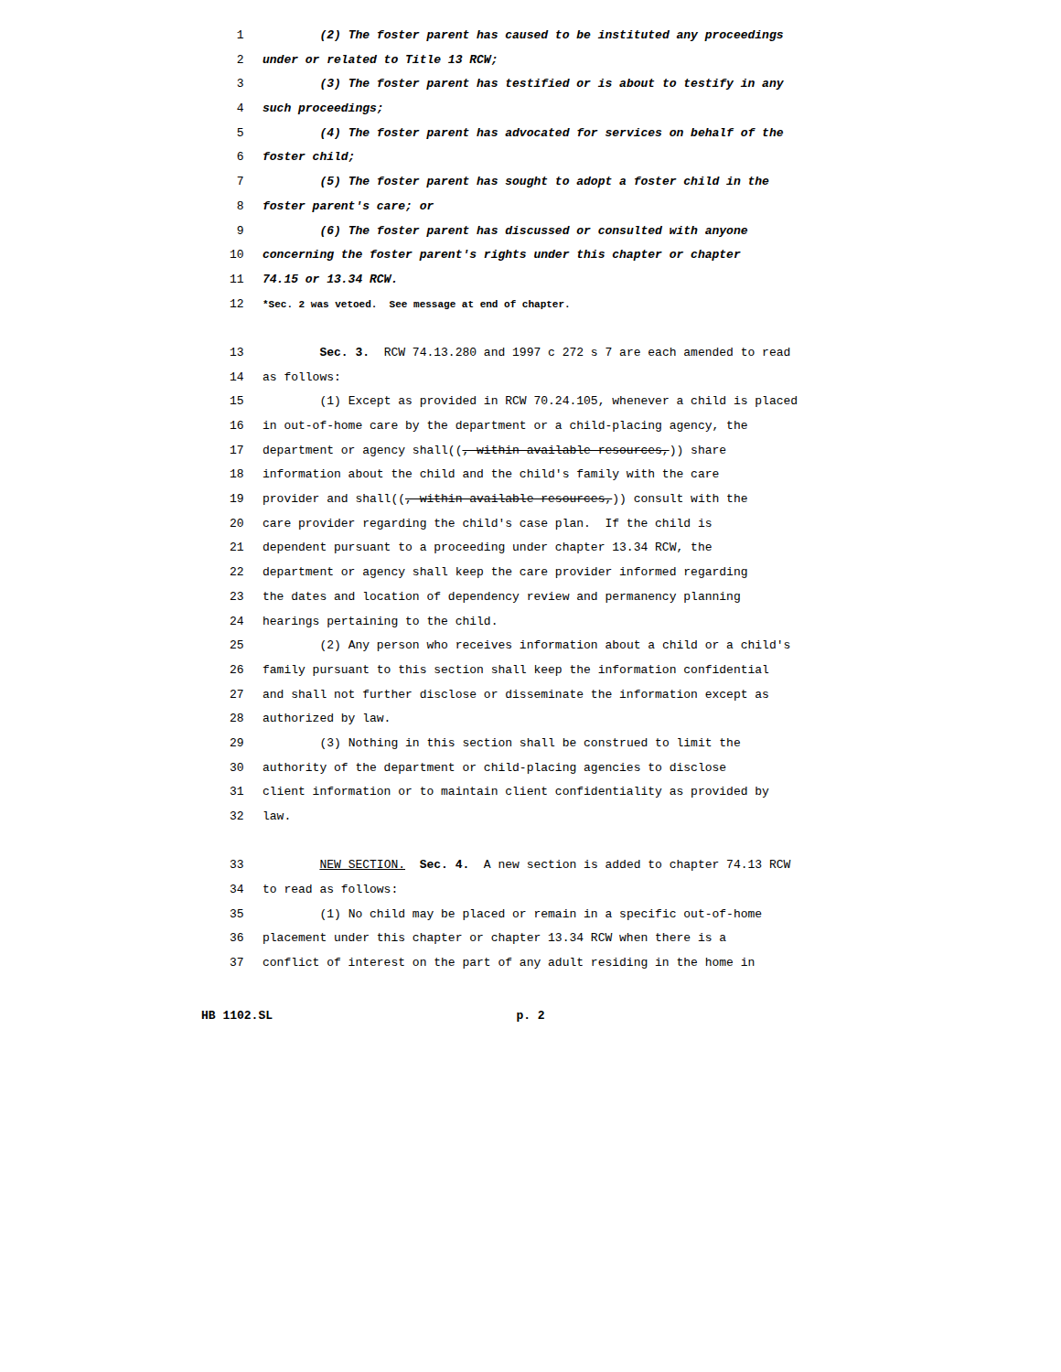| 1 | (2) The foster parent has caused to be instituted any proceedings |
| 2 | under or related to Title 13 RCW; |
| 3 | (3) The foster parent has testified or is about to testify in any |
| 4 | such proceedings; |
| 5 | (4) The foster parent has advocated for services on behalf of the |
| 6 | foster child; |
| 7 | (5) The foster parent has sought to adopt a foster child in the |
| 8 | foster parent's care; or |
| 9 | (6) The foster parent has discussed or consulted with anyone |
| 10 | concerning the foster parent's rights under this chapter or chapter |
| 11 | 74.15 or 13.34 RCW. |
| 12 | *Sec. 2 was vetoed. See message at end of chapter. |
| 13 | Sec. 3. RCW 74.13.280 and 1997 c 272 s 7 are each amended to read |
| 14 | as follows: |
| 15 | (1) Except as provided in RCW 70.24.105, whenever a child is placed |
| 16 | in out-of-home care by the department or a child-placing agency, the |
| 17 | department or agency shall(( , within available resources, )) share |
| 18 | information about the child and the child's family with the care |
| 19 | provider and shall(( , within available resources, )) consult with the |
| 20 | care provider regarding the child's case plan. If the child is |
| 21 | dependent pursuant to a proceeding under chapter 13.34 RCW, the |
| 22 | department or agency shall keep the care provider informed regarding |
| 23 | the dates and location of dependency review and permanency planning |
| 24 | hearings pertaining to the child. |
| 25 | (2) Any person who receives information about a child or a child's |
| 26 | family pursuant to this section shall keep the information confidential |
| 27 | and shall not further disclose or disseminate the information except as |
| 28 | authorized by law. |
| 29 | (3) Nothing in this section shall be construed to limit the |
| 30 | authority of the department or child-placing agencies to disclose |
| 31 | client information or to maintain client confidentiality as provided by |
| 32 | law. |
| 33 | NEW SECTION. Sec. 4. A new section is added to chapter 74.13 RCW |
| 34 | to read as follows: |
| 35 | (1) No child may be placed or remain in a specific out-of-home |
| 36 | placement under this chapter or chapter 13.34 RCW when there is a |
| 37 | conflict of interest on the part of any adult residing in the home in |
HB 1102.SL
p. 2